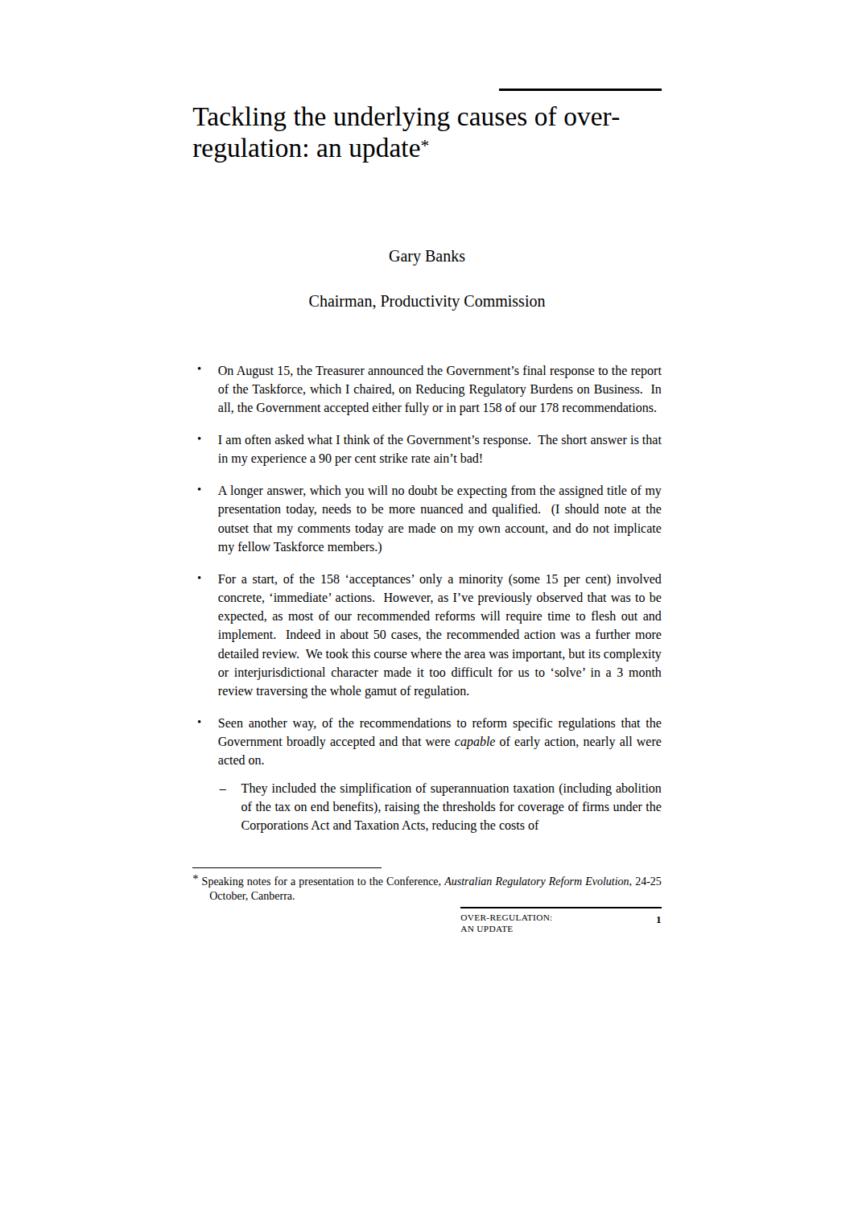Tackling the underlying causes of over-regulation: an update*
Gary Banks
Chairman, Productivity Commission
On August 15, the Treasurer announced the Government’s final response to the report of the Taskforce, which I chaired, on Reducing Regulatory Burdens on Business. In all, the Government accepted either fully or in part 158 of our 178 recommendations.
I am often asked what I think of the Government’s response. The short answer is that in my experience a 90 per cent strike rate ain’t bad!
A longer answer, which you will no doubt be expecting from the assigned title of my presentation today, needs to be more nuanced and qualified. (I should note at the outset that my comments today are made on my own account, and do not implicate my fellow Taskforce members.)
For a start, of the 158 ‘acceptances’ only a minority (some 15 per cent) involved concrete, ‘immediate’ actions. However, as I’ve previously observed that was to be expected, as most of our recommended reforms will require time to flesh out and implement. Indeed in about 50 cases, the recommended action was a further more detailed review. We took this course where the area was important, but its complexity or interjurisdictional character made it too difficult for us to ‘solve’ in a 3 month review traversing the whole gamut of regulation.
Seen another way, of the recommendations to reform specific regulations that the Government broadly accepted and that were capable of early action, nearly all were acted on.
They included the simplification of superannuation taxation (including abolition of the tax on end benefits), raising the thresholds for coverage of firms under the Corporations Act and Taxation Acts, reducing the costs of
* Speaking notes for a presentation to the Conference, Australian Regulatory Reform Evolution, 24-25 October, Canberra.
OVER-REGULATION:
AN UPDATE
1